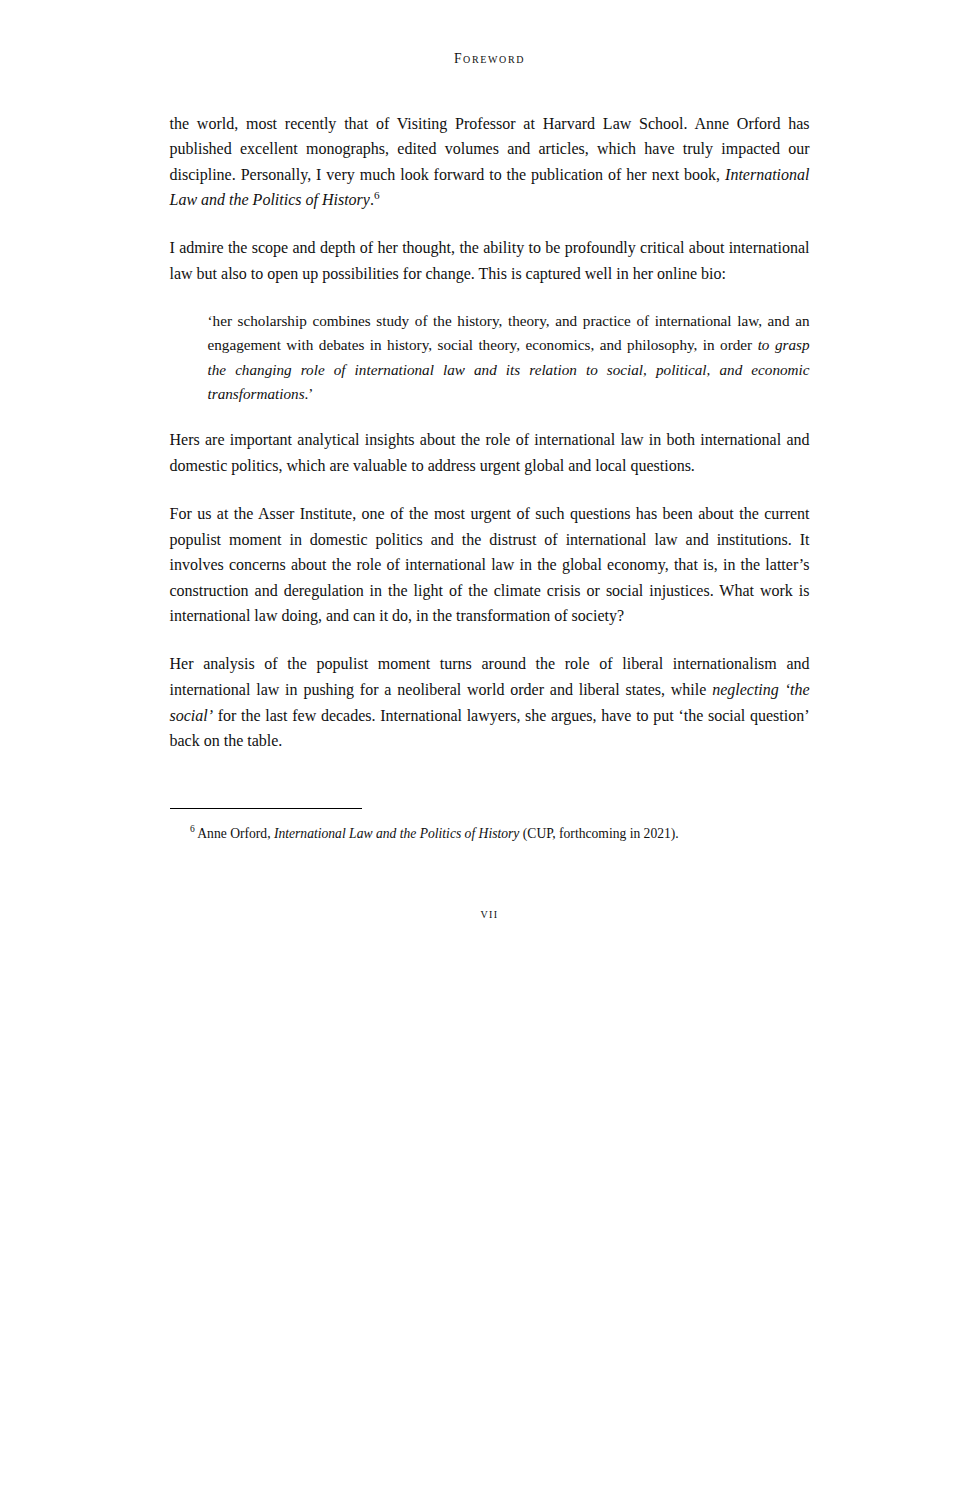Foreword
the world, most recently that of Visiting Professor at Harvard Law School. Anne Orford has published excellent monographs, edited volumes and articles, which have truly impacted our discipline. Personally, I very much look forward to the publication of her next book, International Law and the Politics of History.6
I admire the scope and depth of her thought, the ability to be profoundly critical about international law but also to open up possibilities for change. This is captured well in her online bio:
‘her scholarship combines study of the history, theory, and practice of international law, and an engagement with debates in history, social theory, economics, and philosophy, in order to grasp the changing role of international law and its relation to social, political, and economic transformations.’
Hers are important analytical insights about the role of international law in both international and domestic politics, which are valuable to address urgent global and local questions.
For us at the Asser Institute, one of the most urgent of such questions has been about the current populist moment in domestic politics and the distrust of international law and institutions. It involves concerns about the role of international law in the global economy, that is, in the latter’s construction and deregulation in the light of the climate crisis or social injustices. What work is international law doing, and can it do, in the transformation of society?
Her analysis of the populist moment turns around the role of liberal internationalism and international law in pushing for a neoliberal world order and liberal states, while neglecting ‘the social’ for the last few decades. International lawyers, she argues, have to put ‘the social question’ back on the table.
6 Anne Orford, International Law and the Politics of History (CUP, forthcoming in 2021).
vii